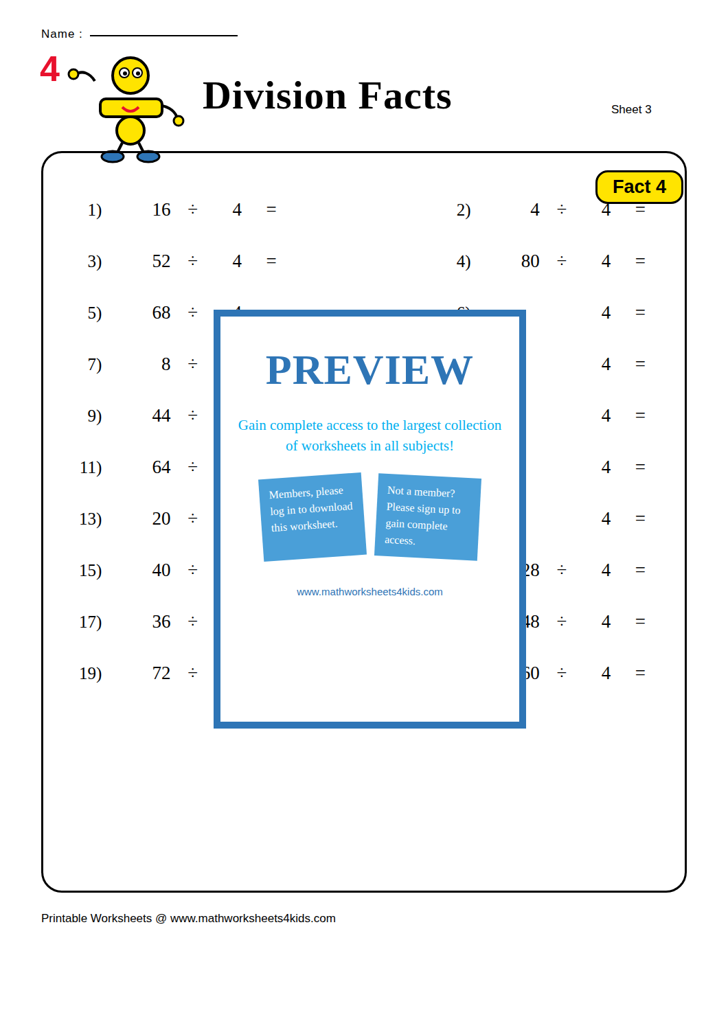Name :
4
Division Facts
Sheet 3
Fact 4
| 1) | 16 | ÷ | 4 | = | | 2) | 4 | ÷ | 4 | = |
| 3) | 52 | ÷ | 4 | = | | 4) | 80 | ÷ | 4 | = |
| 5) | 68 | ÷ | 4 | = | | 6) | | | 4 | = |
| 7) | 8 | ÷ | 4 | = | | 8) | | | 4 | = |
| 9) | 44 | ÷ | 4 | = | | 10) | | | 4 | = |
| 11) | 64 | ÷ | 4 | = | | 12) | | | 4 | = |
| 13) | 20 | ÷ | 4 | = | | 14) | | | 4 | = |
| 15) | 40 | ÷ | 4 | = | | 16) | 28 | ÷ | 4 | = |
| 17) | 36 | ÷ | 4 | = | | 18) | 48 | ÷ | 4 | = |
| 19) | 72 | ÷ | 4 | = | | 20) | 60 | ÷ | 4 | = |
PREVIEW
Gain complete access to the largest collection of worksheets in all subjects!
Members, please log in to download this worksheet.
Not a member? Please sign up to gain complete access.
www.mathworksheets4kids.com
Printable Worksheets @ www.mathworksheets4kids.com